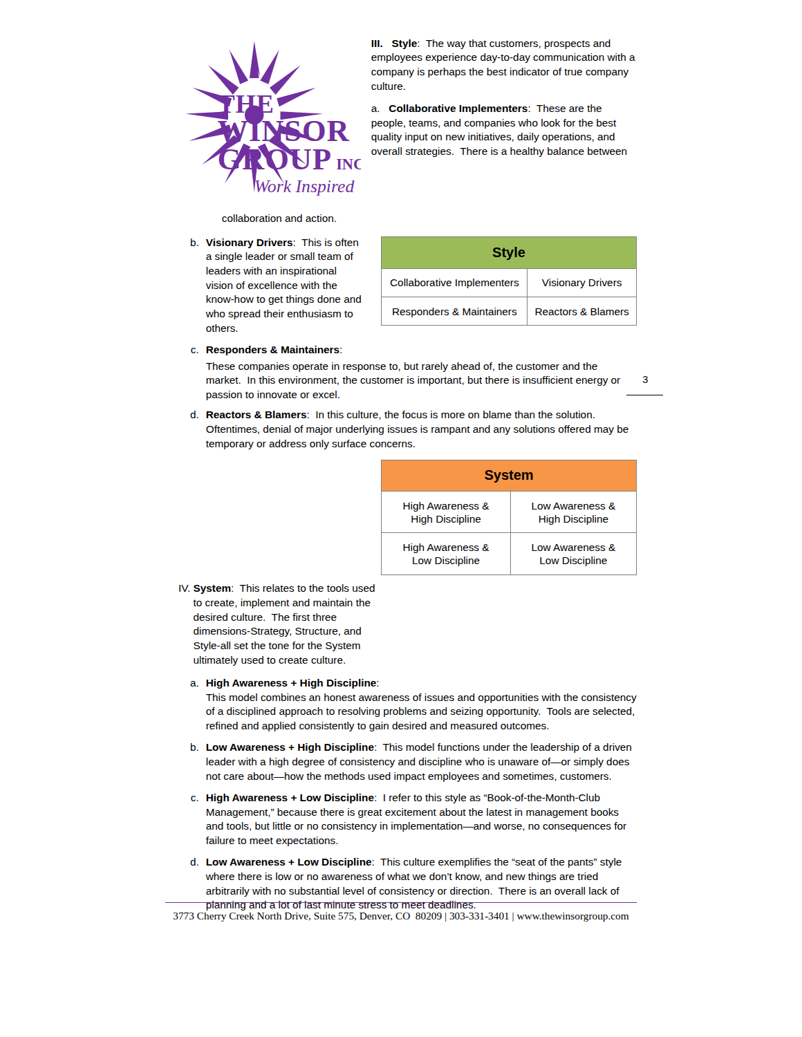THE WINSOR GROUP INC Work Inspired
III. Style: The way that customers, prospects and employees experience day-to-day communication with a company is perhaps the best indicator of true company culture.
a. Collaborative Implementers: These are the people, teams, and companies who look for the best quality input on new initiatives, daily operations, and overall strategies. There is a healthy balance between
collaboration and action.
| Style |
| --- |
| Collaborative Implementers | Visionary Drivers |
| Responders & Maintainers | Reactors & Blamers |
Visionary Drivers: This is often a single leader or small team of leaders with an inspirational vision of excellence with the know-how to get things done and who spread their enthusiasm to others.
Responders & Maintainers:
These companies operate in response to, but rarely ahead of, the customer and the market. In this environment, the customer is important, but there is insufficient energy or passion to innovate or excel.
Reactors & Blamers: In this culture, the focus is more on blame than the solution. Oftentimes, denial of major underlying issues is rampant and any solutions offered may be temporary or address only surface concerns.
| System |
| --- |
| High Awareness & High Discipline | Low Awareness & High Discipline |
| High Awareness & Low Discipline | Low Awareness & Low Discipline |
System: This relates to the tools used to create, implement and maintain the desired culture. The first three dimensions-Strategy, Structure, and Style-all set the tone for the System ultimately used to create culture.
High Awareness + High Discipline:
This model combines an honest awareness of issues and opportunities with the consistency of a disciplined approach to resolving problems and seizing opportunity. Tools are selected, refined and applied consistently to gain desired and measured outcomes.
Low Awareness + High Discipline: This model functions under the leadership of a driven leader with a high degree of consistency and discipline who is unaware of—or simply does not care about—how the methods used impact employees and sometimes, customers.
High Awareness + Low Discipline: I refer to this style as “Book-of-the-Month-Club Management,” because there is great excitement about the latest in management books and tools, but little or no consistency in implementation—and worse, no consequences for failure to meet expectations.
Low Awareness + Low Discipline: This culture exemplifies the “seat of the pants” style where there is low or no awareness of what we don’t know, and new things are tried arbitrarily with no substantial level of consistency or direction. There is an overall lack of planning and a lot of last minute stress to meet deadlines.
3
3773 Cherry Creek North Drive, Suite 575, Denver, CO 80209 | 303-331-3401 | www.thewinsorgroup.com